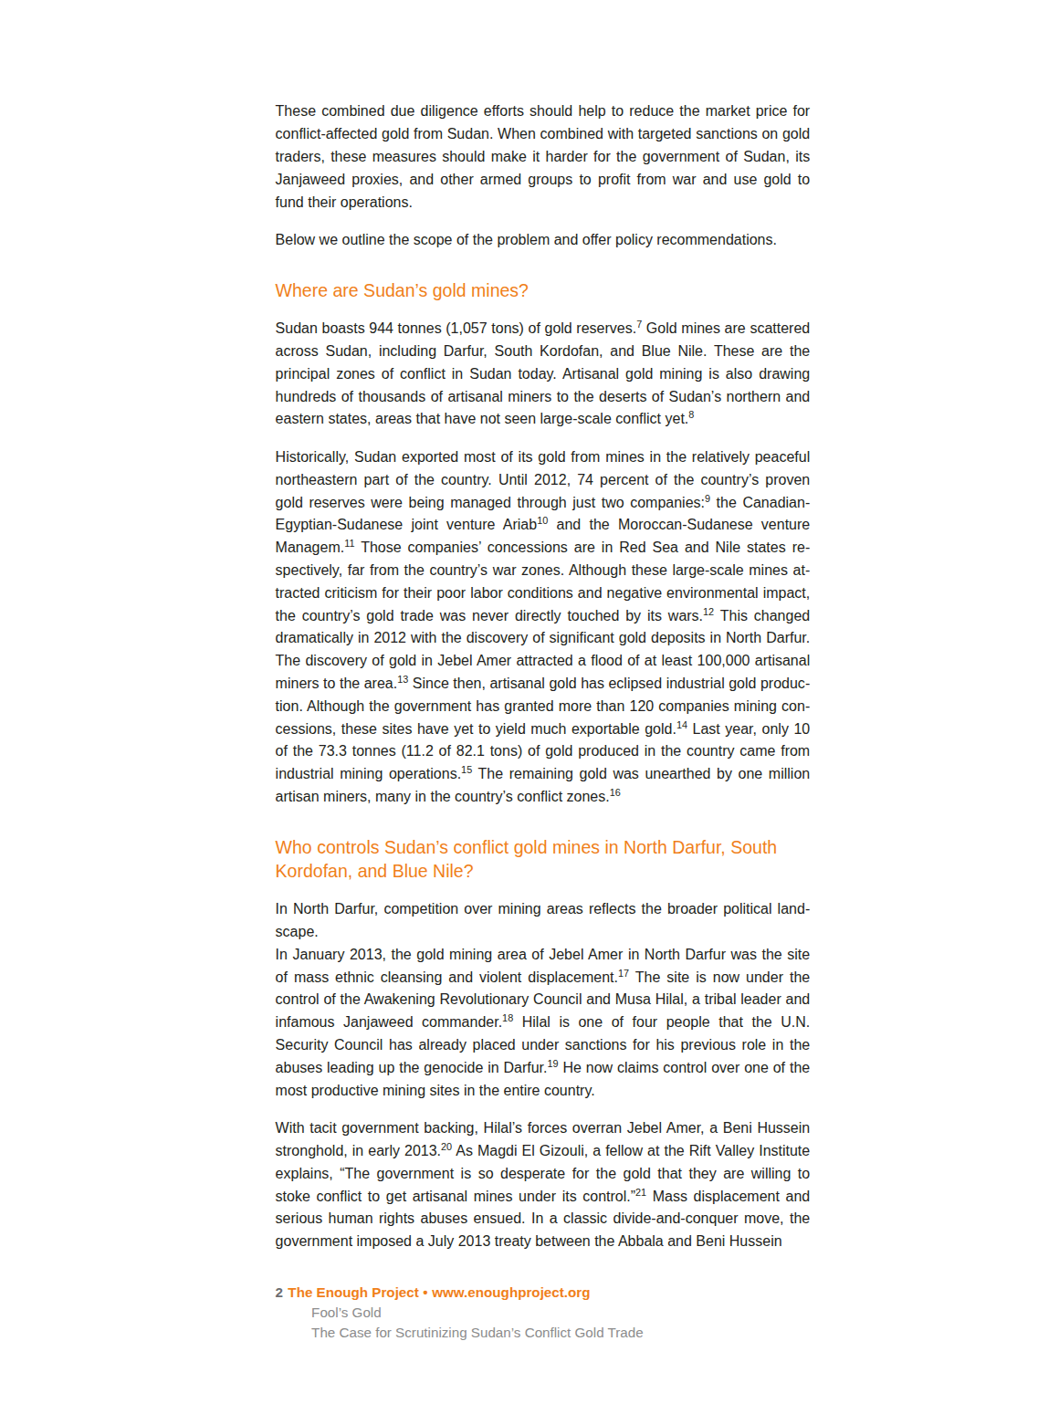These combined due diligence efforts should help to reduce the market price for conflict-affected gold from Sudan. When combined with targeted sanctions on gold traders, these measures should make it harder for the government of Sudan, its Janjaweed proxies, and other armed groups to profit from war and use gold to fund their operations.
Below we outline the scope of the problem and offer policy recommendations.
Where are Sudan’s gold mines?
Sudan boasts 944 tonnes (1,057 tons) of gold reserves.7 Gold mines are scattered across Sudan, including Darfur, South Kordofan, and Blue Nile. These are the principal zones of conflict in Sudan today. Artisanal gold mining is also drawing hundreds of thousands of artisanal miners to the deserts of Sudan’s northern and eastern states, areas that have not seen large-scale conflict yet.8
Historically, Sudan exported most of its gold from mines in the relatively peaceful northeastern part of the country. Until 2012, 74 percent of the country’s proven gold reserves were being managed through just two companies:9 the Canadian-Egyptian-Sudanese joint venture Ariab10 and the Moroccan-Sudanese venture Managem.11 Those companies’ concessions are in Red Sea and Nile states respectively, far from the country’s war zones. Although these large-scale mines attracted criticism for their poor labor conditions and negative environmental impact, the country’s gold trade was never directly touched by its wars.12 This changed dramatically in 2012 with the discovery of significant gold deposits in North Darfur. The discovery of gold in Jebel Amer attracted a flood of at least 100,000 artisanal miners to the area.13 Since then, artisanal gold has eclipsed industrial gold production. Although the government has granted more than 120 companies mining concessions, these sites have yet to yield much exportable gold.14 Last year, only 10 of the 73.3 tonnes (11.2 of 82.1 tons) of gold produced in the country came from industrial mining operations.15 The remaining gold was unearthed by one million artisan miners, many in the country’s conflict zones.16
Who controls Sudan’s conflict gold mines in North Darfur, South Kordofan, and Blue Nile?
In North Darfur, competition over mining areas reflects the broader political landscape.
In January 2013, the gold mining area of Jebel Amer in North Darfur was the site of mass ethnic cleansing and violent displacement.17 The site is now under the control of the Awakening Revolutionary Council and Musa Hilal, a tribal leader and infamous Janjaweed commander.18 Hilal is one of four people that the U.N. Security Council has already placed under sanctions for his previous role in the abuses leading up the genocide in Darfur.19 He now claims control over one of the most productive mining sites in the entire country.
With tacit government backing, Hilal’s forces overran Jebel Amer, a Beni Hussein stronghold, in early 2013.20 As Magdi El Gizouli, a fellow at the Rift Valley Institute explains, “The government is so desperate for the gold that they are willing to stoke conflict to get artisanal mines under its control.”21 Mass displacement and serious human rights abuses ensued. In a classic divide-and-conquer move, the government imposed a July 2013 treaty between the Abbala and Beni Hussein
2 The Enough Project•www.enoughproject.org
Fool’s Gold The Case for Scrutinizing Sudan’s Conflict Gold Trade